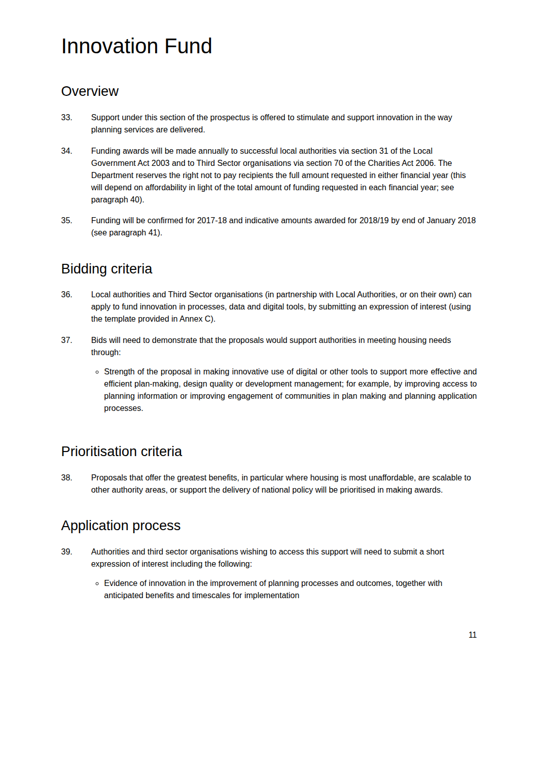Innovation Fund
Overview
33. Support under this section of the prospectus is offered to stimulate and support innovation in the way planning services are delivered.
34. Funding awards will be made annually to successful local authorities via section 31 of the Local Government Act 2003 and to Third Sector organisations via section 70 of the Charities Act 2006. The Department reserves the right not to pay recipients the full amount requested in either financial year (this will depend on affordability in light of the total amount of funding requested in each financial year; see paragraph 40).
35. Funding will be confirmed for 2017-18 and indicative amounts awarded for 2018/19 by end of January 2018 (see paragraph 41).
Bidding criteria
36. Local authorities and Third Sector organisations (in partnership with Local Authorities, or on their own) can apply to fund innovation in processes, data and digital tools, by submitting an expression of interest (using the template provided in Annex C).
37. Bids will need to demonstrate that the proposals would support authorities in meeting housing needs through:
Strength of the proposal in making innovative use of digital or other tools to support more effective and efficient plan-making, design quality or development management; for example, by improving access to planning information or improving engagement of communities in plan making and planning application processes.
Prioritisation criteria
38. Proposals that offer the greatest benefits, in particular where housing is most unaffordable, are scalable to other authority areas, or support the delivery of national policy will be prioritised in making awards.
Application process
39. Authorities and third sector organisations wishing to access this support will need to submit a short expression of interest including the following:
Evidence of innovation in the improvement of planning processes and outcomes, together with anticipated benefits and timescales for implementation
11